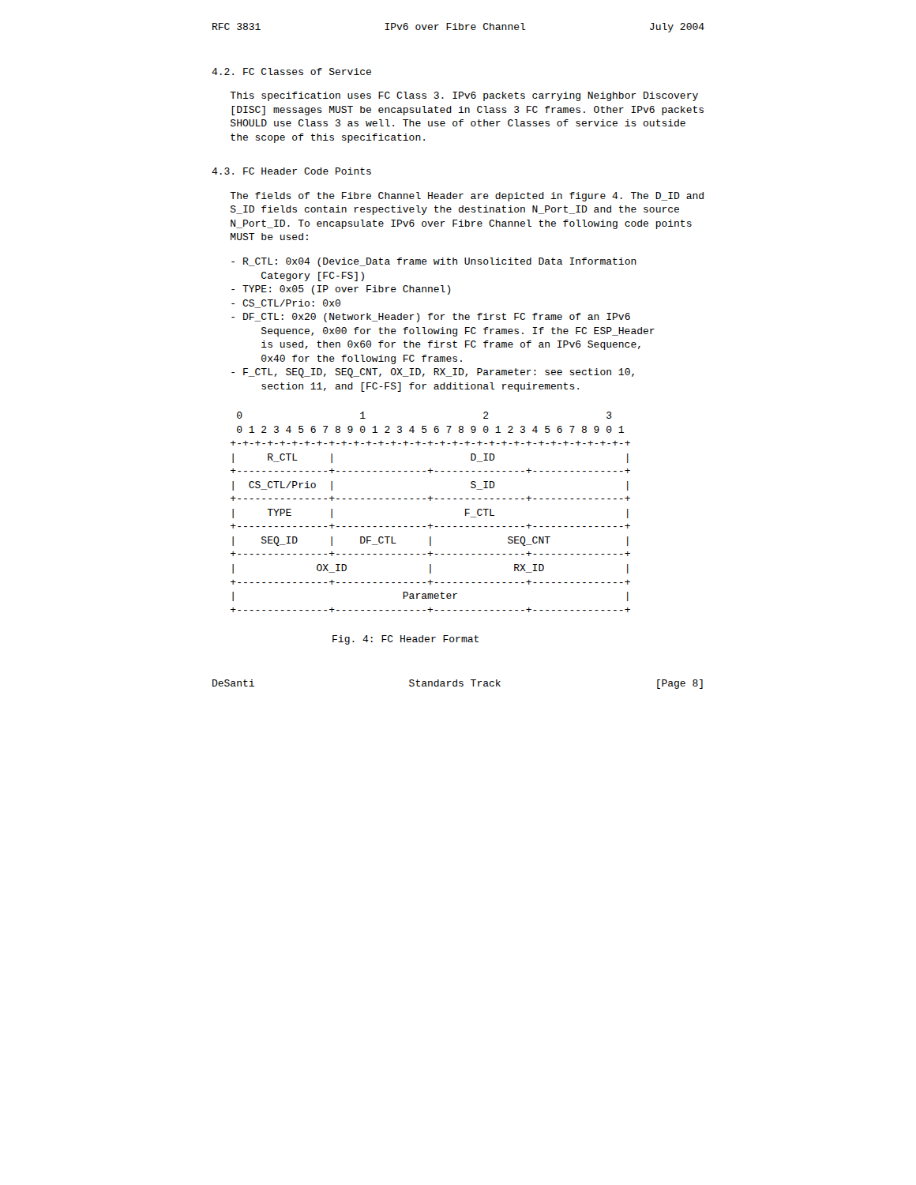RFC 3831 IPv6 over Fibre Channel July 2004
4.2. FC Classes of Service
This specification uses FC Class 3. IPv6 packets carrying Neighbor Discovery [DISC] messages MUST be encapsulated in Class 3 FC frames. Other IPv6 packets SHOULD use Class 3 as well. The use of other Classes of service is outside the scope of this specification.
4.3. FC Header Code Points
The fields of the Fibre Channel Header are depicted in figure 4. The D_ID and S_ID fields contain respectively the destination N_Port_ID and the source N_Port_ID. To encapsulate IPv6 over Fibre Channel the following code points MUST be used:
- R_CTL: 0x04 (Device_Data frame with Unsolicited Data Information
Category [FC-FS])
- TYPE: 0x05 (IP over Fibre Channel)
- CS_CTL/Prio: 0x0
- DF_CTL: 0x20 (Network_Header) for the first FC frame of an IPv6
Sequence, 0x00 for the following FC frames. If the FC ESP_Header
is used, then 0x60 for the first FC frame of an IPv6 Sequence,
0x40 for the following FC frames.
- F_CTL, SEQ_ID, SEQ_CNT, OX_ID, RX_ID, Parameter: see section 10,
section 11, and [FC-FS] for additional requirements.
 0                   1                   2                   3
 0 1 2 3 4 5 6 7 8 9 0 1 2 3 4 5 6 7 8 9 0 1 2 3 4 5 6 7 8 9 0 1
+-+-+-+-+-+-+-+-+-+-+-+-+-+-+-+-+-+-+-+-+-+-+-+-+-+-+-+-+-+-+-+-+
|     R_CTL     |                      D_ID                     |
+---------------+---------------+---------------+---------------+
|  CS_CTL/Prio  |                      S_ID                     |
+---------------+---------------+---------------+---------------+
|     TYPE      |                     F_CTL                     |
+---------------+---------------+---------------+---------------+
|    SEQ_ID     |    DF_CTL     |            SEQ_CNT            |
+---------------+---------------+---------------+---------------+
|             OX_ID             |             RX_ID             |
+---------------+---------------+---------------+---------------+
|                           Parameter                           |
+---------------+---------------+---------------+---------------+
Fig. 4: FC Header Format
DeSanti Standards Track [Page 8]